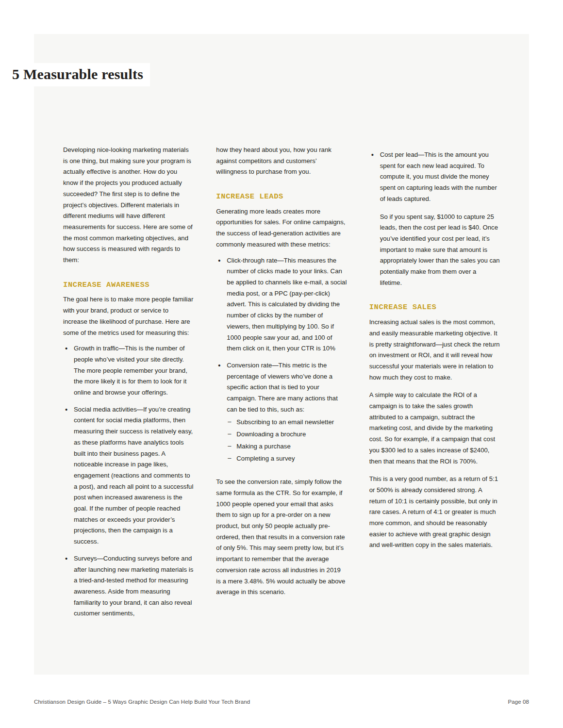5 Measurable results
Developing nice-looking marketing materials is one thing, but making sure your program is actually effective is another. How do you know if the projects you produced actually succeeded? The first step is to define the project’s objectives. Different materials in different mediums will have different measurements for success. Here are some of the most common marketing objectives, and how success is measured with regards to them:
Increase awareness
The goal here is to make more people familiar with your brand, product or service to increase the likelihood of purchase. Here are some of the metrics used for measuring this:
Growth in traffic—This is the number of people who’ve visited your site directly. The more people remember your brand, the more likely it is for them to look for it online and browse your offerings.
Social media activities—If you’re creating content for social media platforms, then measuring their success is relatively easy, as these platforms have analytics tools built into their business pages. A noticeable increase in page likes, engagement (reactions and comments to a post), and reach all point to a successful post when increased awareness is the goal. If the number of people reached matches or exceeds your provider’s projections, then the campaign is a success.
Surveys—Conducting surveys before and after launching new marketing materials is a tried-and-tested method for measuring awareness. Aside from measuring familiarity to your brand, it can also reveal customer sentiments,
how they heard about you, how you rank against competitors and customers’ willingness to purchase from you.
Increase leads
Generating more leads creates more opportunities for sales. For online campaigns, the success of lead-generation activities are commonly measured with these metrics:
Click-through rate—This measures the number of clicks made to your links. Can be applied to channels like e-mail, a social media post, or a PPC (pay-per-click) advert. This is calculated by dividing the number of clicks by the number of viewers, then multiplying by 100. So if 1000 people saw your ad, and 100 of them click on it, then your CTR is 10%
Conversion rate—This metric is the percentage of viewers who’ve done a specific action that is tied to your campaign. There are many actions that can be tied to this, such as:
Subscribing to an email newsletter
Downloading a brochure
Making a purchase
Completing a survey
To see the conversion rate, simply follow the same formula as the CTR. So for example, if 1000 people opened your email that asks them to sign up for a pre-order on a new product, but only 50 people actually pre-ordered, then that results in a conversion rate of only 5%. This may seem pretty low, but it’s important to remember that the average conversion rate across all industries in 2019 is a mere 3.48%. 5% would actually be above average in this scenario.
Cost per lead—This is the amount you spent for each new lead acquired. To compute it, you must divide the money spent on capturing leads with the number of leads captured.
So if you spent say, $1000 to capture 25 leads, then the cost per lead is $40. Once you’ve identified your cost per lead, it’s important to make sure that amount is appropriately lower than the sales you can potentially make from them over a lifetime.
Increase sales
Increasing actual sales is the most common, and easily measurable marketing objective. It is pretty straightforward—just check the return on investment or ROI, and it will reveal how successful your materials were in relation to how much they cost to make.
A simple way to calculate the ROI of a campaign is to take the sales growth attributed to a campaign, subtract the marketing cost, and divide by the marketing cost. So for example, if a campaign that cost you $300 led to a sales increase of $2400, then that means that the ROI is 700%.
This is a very good number, as a return of 5:1 or 500% is already considered strong. A return of 10:1 is certainly possible, but only in rare cases. A return of 4:1 or greater is much more common, and should be reasonably easier to achieve with great graphic design and well-written copy in the sales materials.
Christianson Design Guide – 5 Ways Graphic Design Can Help Build Your Tech Brand Page 08